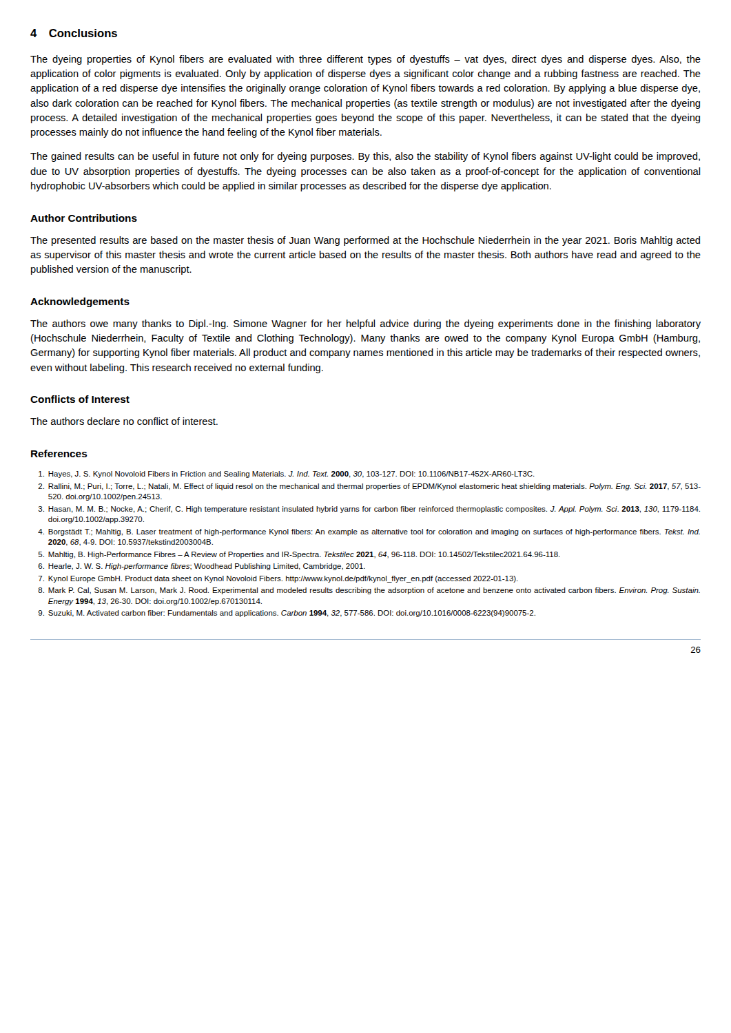4 Conclusions
The dyeing properties of Kynol fibers are evaluated with three different types of dyestuffs – vat dyes, direct dyes and disperse dyes. Also, the application of color pigments is evaluated. Only by application of disperse dyes a significant color change and a rubbing fastness are reached. The application of a red disperse dye intensifies the originally orange coloration of Kynol fibers towards a red coloration. By applying a blue disperse dye, also dark coloration can be reached for Kynol fibers. The mechanical properties (as textile strength or modulus) are not investigated after the dyeing process. A detailed investigation of the mechanical properties goes beyond the scope of this paper. Nevertheless, it can be stated that the dyeing processes mainly do not influence the hand feeling of the Kynol fiber materials.
The gained results can be useful in future not only for dyeing purposes. By this, also the stability of Kynol fibers against UV-light could be improved, due to UV absorption properties of dyestuffs. The dyeing processes can be also taken as a proof-of-concept for the application of conventional hydrophobic UV-absorbers which could be applied in similar processes as described for the disperse dye application.
Author Contributions
The presented results are based on the master thesis of Juan Wang performed at the Hochschule Niederrhein in the year 2021. Boris Mahltig acted as supervisor of this master thesis and wrote the current article based on the results of the master thesis. Both authors have read and agreed to the published version of the manuscript.
Acknowledgements
The authors owe many thanks to Dipl.-Ing. Simone Wagner for her helpful advice during the dyeing experiments done in the finishing laboratory (Hochschule Niederrhein, Faculty of Textile and Clothing Technology). Many thanks are owed to the company Kynol Europa GmbH (Hamburg, Germany) for supporting Kynol fiber materials. All product and company names mentioned in this article may be trademarks of their respected owners, even without labeling. This research received no external funding.
Conflicts of Interest
The authors declare no conflict of interest.
References
Hayes, J. S. Kynol Novoloid Fibers in Friction and Sealing Materials. J. Ind. Text. 2000, 30, 103-127. DOI: 10.1106/NB17-452X-AR60-LT3C.
Rallini, M.; Puri, I.; Torre, L.; Natali, M. Effect of liquid resol on the mechanical and thermal properties of EPDM/Kynol elastomeric heat shielding materials. Polym. Eng. Sci. 2017, 57, 513-520. doi.org/10.1002/pen.24513.
Hasan, M. M. B.; Nocke, A.; Cherif, C. High temperature resistant insulated hybrid yarns for carbon fiber reinforced thermoplastic composites. J. Appl. Polym. Sci. 2013, 130, 1179-1184. doi.org/10.1002/app.39270.
Borgstädt T.; Mahltig, B. Laser treatment of high-performance Kynol fibers: An example as alternative tool for coloration and imaging on surfaces of high-performance fibers. Tekst. Ind. 2020, 68, 4-9. DOI: 10.5937/tekstind2003004B.
Mahltig, B. High-Performance Fibres – A Review of Properties and IR-Spectra. Tekstilec 2021, 64, 96-118. DOI: 10.14502/Tekstilec2021.64.96-118.
Hearle, J. W. S. High-performance fibres; Woodhead Publishing Limited, Cambridge, 2001.
Kynol Europe GmbH. Product data sheet on Kynol Novoloid Fibers. http://www.kynol.de/pdf/kynol_flyer_en.pdf (accessed 2022-01-13).
Mark P. Cal, Susan M. Larson, Mark J. Rood. Experimental and modeled results describing the adsorption of acetone and benzene onto activated carbon fibers. Environ. Prog. Sustain. Energy 1994, 13, 26-30. DOI: doi.org/10.1002/ep.670130114.
Suzuki, M. Activated carbon fiber: Fundamentals and applications. Carbon 1994, 32, 577-586. DOI: doi.org/10.1016/0008-6223(94)90075-2.
26